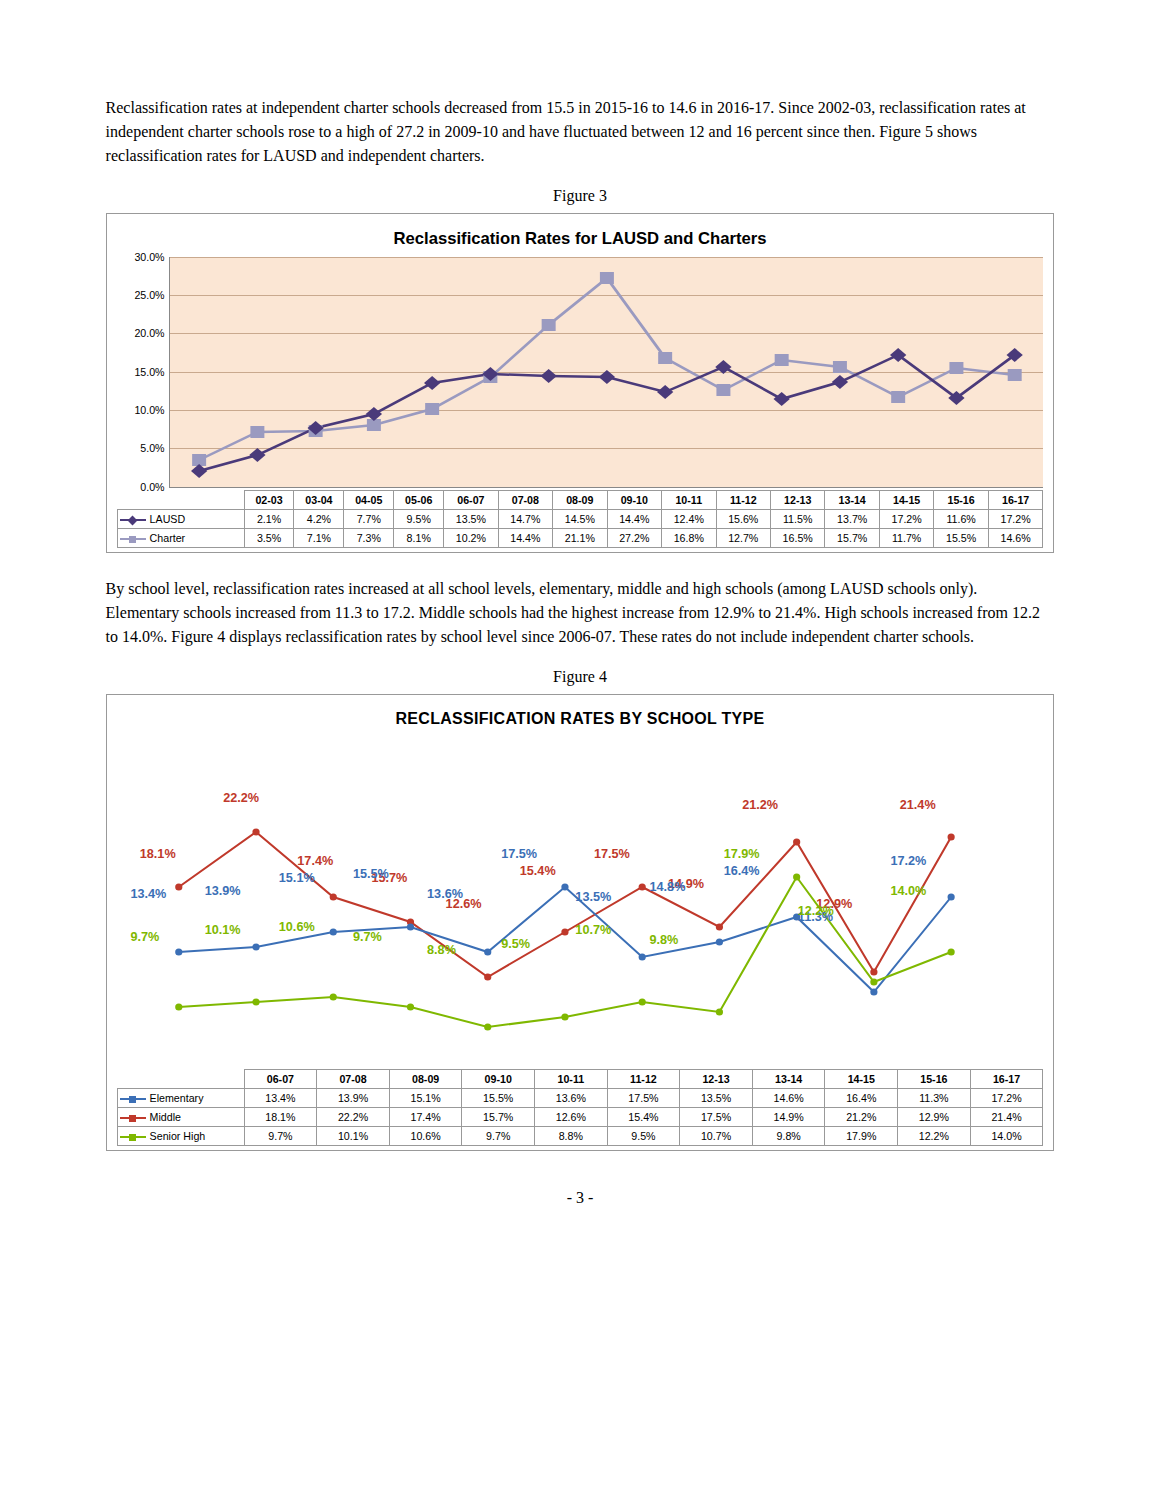Reclassification rates at independent charter schools decreased from 15.5 in 2015-16 to 14.6 in 2016-17. Since 2002-03, reclassification rates at independent charter schools rose to a high of 27.2 in 2009-10 and have fluctuated between 12 and 16 percent since then. Figure 5 shows reclassification rates for LAUSD and independent charters.
Figure 3
Reclassification Rates for LAUSD and Charters
30.0% 25.0% 20.0% 15.0% 10.0% 5.0% 0.0%
| | 02-03 | 03-04 | 04-05 | 05-06 | 06-07 | 07-08 | 08-09 | 09-10 | 10-11 | 11-12 | 12-13 | 13-14 | 14-15 | 15-16 | 16-17 |
| LAUSD | 2.1% | 4.2% | 7.7% | 9.5% | 13.5% | 14.7% | 14.5% | 14.4% | 12.4% | 15.6% | 11.5% | 13.7% | 17.2% | 11.6% | 17.2% |
| Charter | 3.5% | 7.1% | 7.3% | 8.1% | 10.2% | 14.4% | 21.1% | 27.2% | 16.8% | 12.7% | 16.5% | 15.7% | 11.7% | 15.5% | 14.6% |
By school level, reclassification rates increased at all school levels, elementary, middle and high schools (among LAUSD schools only). Elementary schools increased from 11.3 to 17.2. Middle schools had the highest increase from 12.9% to 21.4%. High schools increased from 12.2 to 14.0%. Figure 4 displays reclassification rates by school level since 2006-07. These rates do not include independent charter schools.
Figure 4
RECLASSIFICATION RATES BY SCHOOL TYPE
18.1% 22.2% 17.4% 15.7% 12.6% 15.4% 17.5% 14.9% 21.2% 12.9% 21.4% 13.4% 13.9% 15.1% 15.5% 13.6% 17.5% 13.5% 14.8% 16.4% 11.3% 17.2% 9.7% 10.1% 10.6% 9.7% 8.8% 9.5% 10.7% 9.8% 17.9% 12.2% 14.0%
| | 06-07 | 07-08 | 08-09 | 09-10 | 10-11 | 11-12 | 12-13 | 13-14 | 14-15 | 15-16 | 16-17 |
| Elementary | 13.4% | 13.9% | 15.1% | 15.5% | 13.6% | 17.5% | 13.5% | 14.6% | 16.4% | 11.3% | 17.2% |
| Middle | 18.1% | 22.2% | 17.4% | 15.7% | 12.6% | 15.4% | 17.5% | 14.9% | 21.2% | 12.9% | 21.4% |
| Senior High | 9.7% | 10.1% | 10.6% | 9.7% | 8.8% | 9.5% | 10.7% | 9.8% | 17.9% | 12.2% | 14.0% |
- 3 -